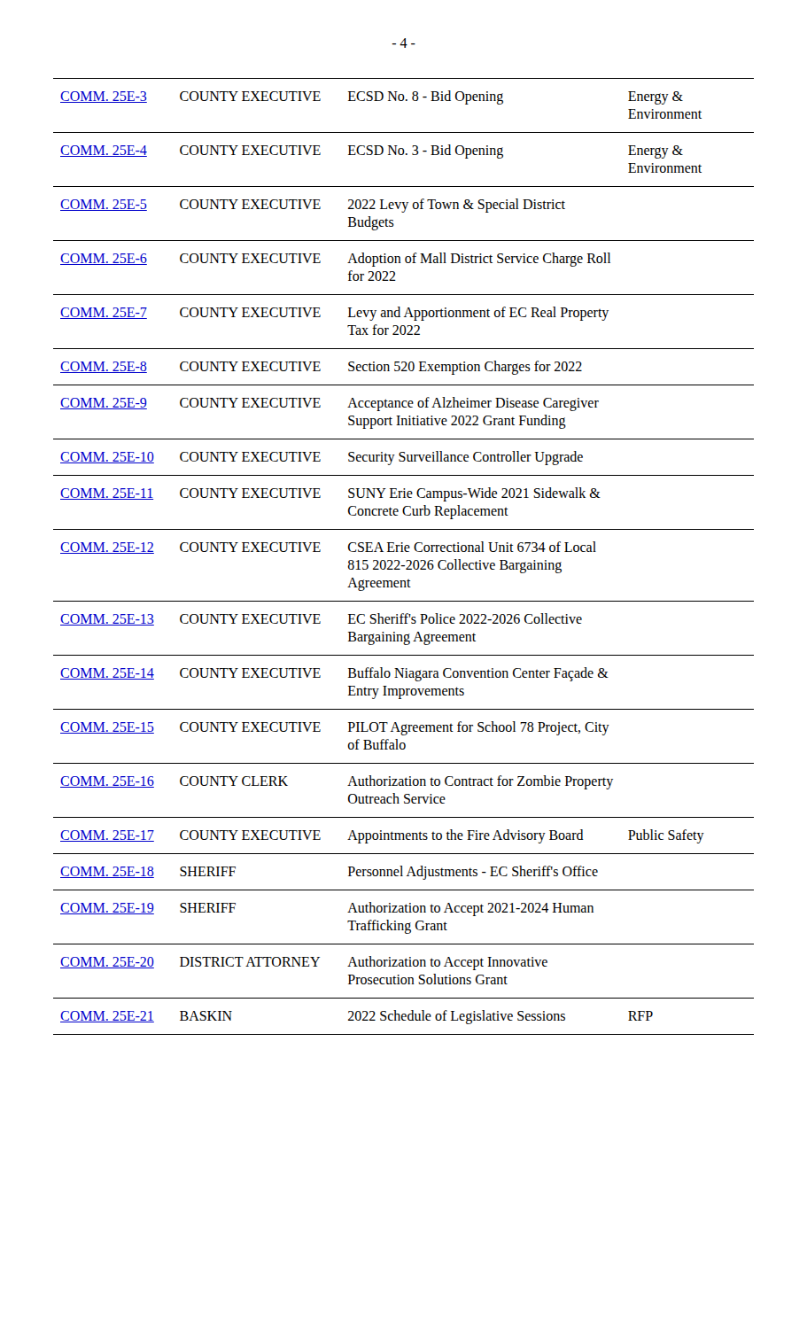- 4 -
| COMM. 25E-3 | COUNTY EXECUTIVE | ECSD No. 8 - Bid Opening | Energy & Environment |
| COMM. 25E-4 | COUNTY EXECUTIVE | ECSD No. 3 - Bid Opening | Energy & Environment |
| COMM. 25E-5 | COUNTY EXECUTIVE | 2022 Levy of Town & Special District Budgets | |
| COMM. 25E-6 | COUNTY EXECUTIVE | Adoption of Mall District Service Charge Roll for 2022 | |
| COMM. 25E-7 | COUNTY EXECUTIVE | Levy and Apportionment of EC Real Property Tax for 2022 | |
| COMM. 25E-8 | COUNTY EXECUTIVE | Section 520 Exemption Charges for 2022 | |
| COMM. 25E-9 | COUNTY EXECUTIVE | Acceptance of Alzheimer Disease Caregiver Support Initiative 2022 Grant Funding | |
| COMM. 25E-10 | COUNTY EXECUTIVE | Security Surveillance Controller Upgrade | |
| COMM. 25E-11 | COUNTY EXECUTIVE | SUNY Erie Campus-Wide 2021 Sidewalk & Concrete Curb Replacement | |
| COMM. 25E-12 | COUNTY EXECUTIVE | CSEA Erie Correctional Unit 6734 of Local 815 2022-2026 Collective Bargaining Agreement | |
| COMM. 25E-13 | COUNTY EXECUTIVE | EC Sheriff's Police 2022-2026 Collective Bargaining Agreement | |
| COMM. 25E-14 | COUNTY EXECUTIVE | Buffalo Niagara Convention Center Façade & Entry Improvements | |
| COMM. 25E-15 | COUNTY EXECUTIVE | PILOT Agreement for School 78 Project, City of Buffalo | |
| COMM. 25E-16 | COUNTY CLERK | Authorization to Contract for Zombie Property Outreach Service | |
| COMM. 25E-17 | COUNTY EXECUTIVE | Appointments to the Fire Advisory Board | Public Safety |
| COMM. 25E-18 | SHERIFF | Personnel Adjustments - EC Sheriff's Office | |
| COMM. 25E-19 | SHERIFF | Authorization to Accept 2021-2024 Human Trafficking Grant | |
| COMM. 25E-20 | DISTRICT ATTORNEY | Authorization to Accept Innovative Prosecution Solutions Grant | |
| COMM. 25E-21 | BASKIN | 2022 Schedule of Legislative Sessions | RFP |